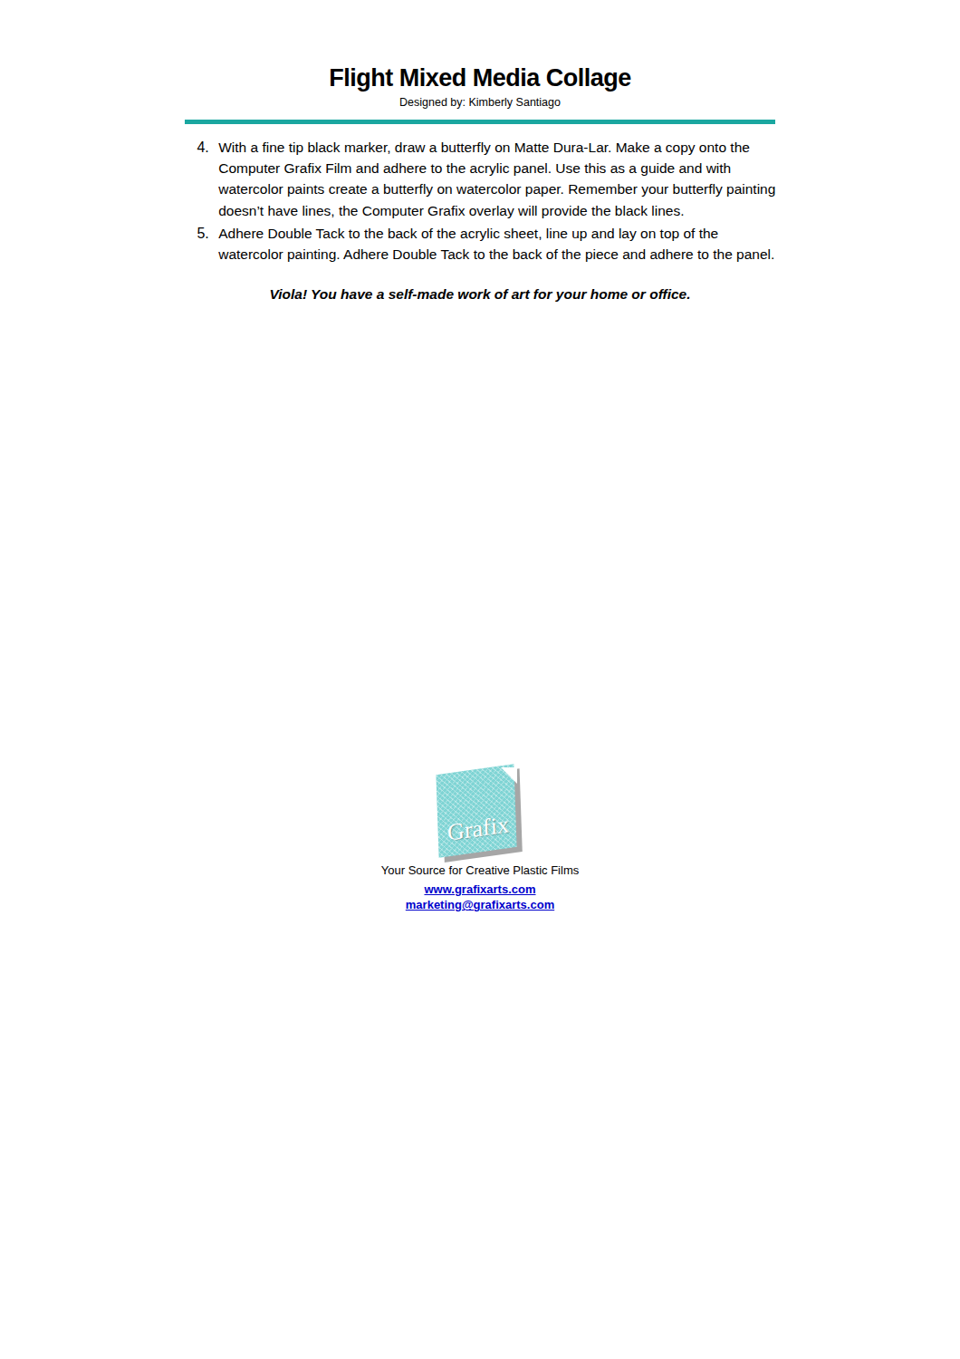Flight Mixed Media Collage
Designed by: Kimberly Santiago
With a fine tip black marker, draw a butterfly on Matte Dura-Lar. Make a copy onto the Computer Grafix Film and adhere to the acrylic panel. Use this as a guide and with watercolor paints create a butterfly on watercolor paper. Remember your butterfly painting doesn’t have lines, the Computer Grafix overlay will provide the black lines.
Adhere Double Tack to the back of the acrylic sheet, line up and lay on top of the watercolor painting. Adhere Double Tack to the back of the piece and adhere to the panel.
Viola! You have a self-made work of art for your home or office.
Grafix
Your Source for Creative Plastic Films
www.grafixarts.com marketing@grafixarts.com